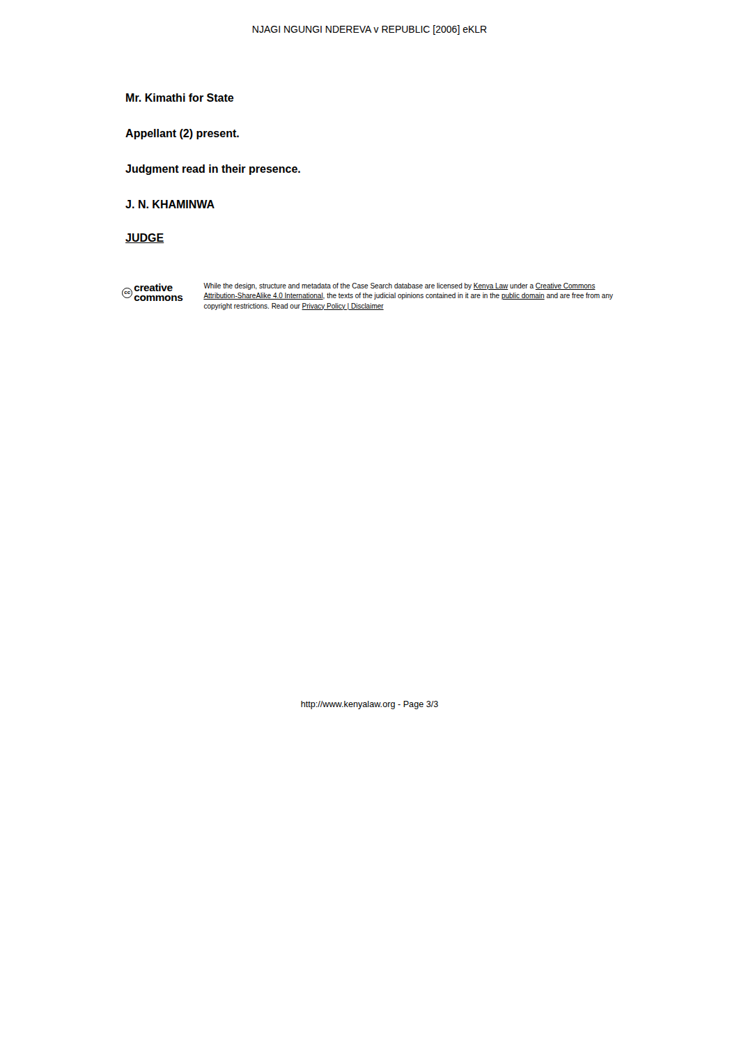NJAGI NGUNGI NDEREVA v REPUBLIC [2006] eKLR
Mr. Kimathi for State
Appellant (2) present.
Judgment read in their presence.
J. N. KHAMINWA
JUDGE
cc creative
commons
While the design, structure and metadata of the Case Search database are licensed by Kenya Law under a Creative Commons Attribution-ShareAlike 4.0 International, the texts of the judicial opinions contained in it are in the public domain and are free from any copyright restrictions. Read our Privacy Policy | Disclaimer
http://www.kenyalaw.org - Page 3/3